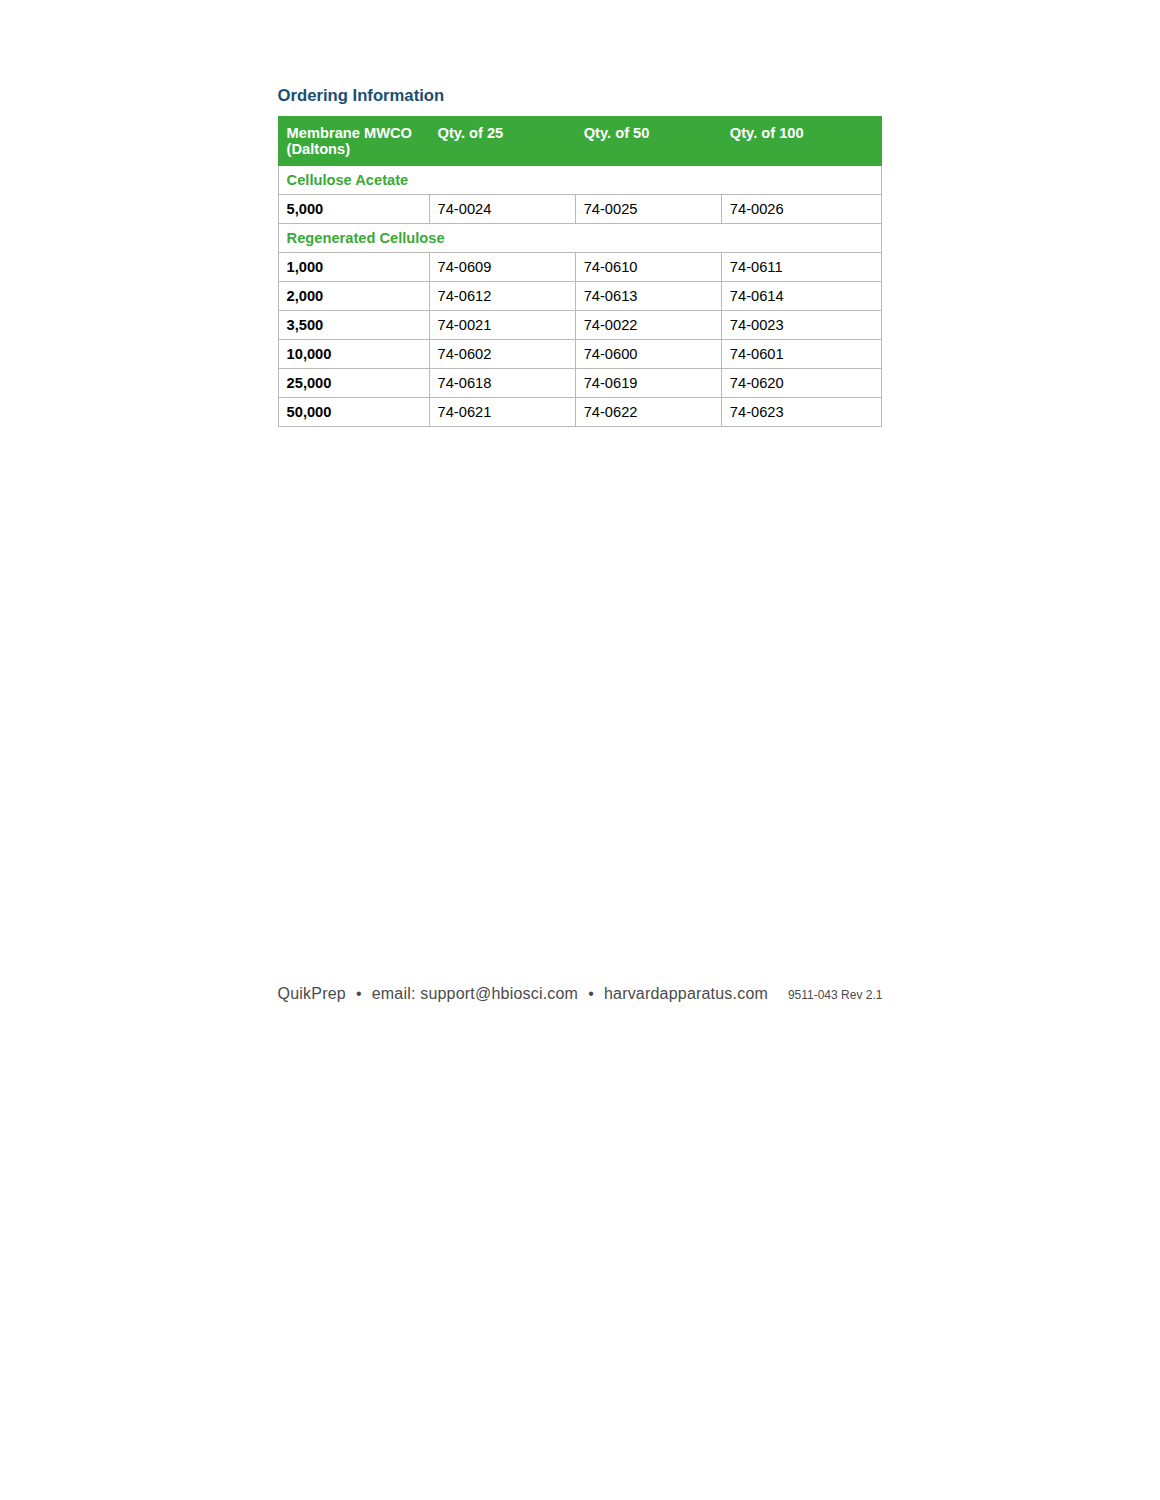Ordering Information
| Membrane MWCO (Daltons) | Qty. of 25 | Qty. of 50 | Qty. of 100 |
| --- | --- | --- | --- |
| Cellulose Acetate |
| 5,000 | 74-0024 | 74-0025 | 74-0026 |
| Regenerated Cellulose |
| 1,000 | 74-0609 | 74-0610 | 74-0611 |
| 2,000 | 74-0612 | 74-0613 | 74-0614 |
| 3,500 | 74-0021 | 74-0022 | 74-0023 |
| 10,000 | 74-0602 | 74-0600 | 74-0601 |
| 25,000 | 74-0618 | 74-0619 | 74-0620 |
| 50,000 | 74-0621 | 74-0622 | 74-0623 |
QuikPrep•email: support@hbiosci.com•harvardapparatus.com
9511-043 Rev 2.1